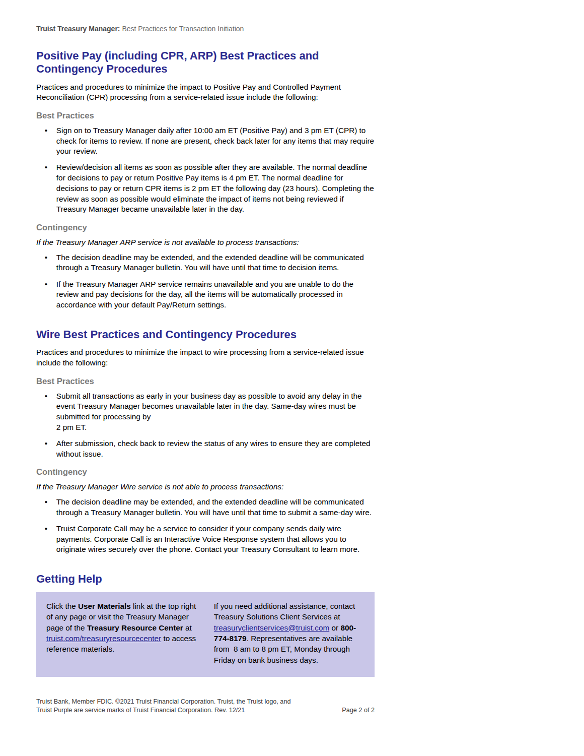Truist Treasury Manager: Best Practices for Transaction Initiation
Positive Pay (including CPR, ARP) Best Practices and Contingency Procedures
Practices and procedures to minimize the impact to Positive Pay and Controlled Payment Reconciliation (CPR) processing from a service-related issue include the following:
Best Practices
Sign on to Treasury Manager daily after 10:00 am ET (Positive Pay) and 3 pm ET (CPR) to check for items to review. If none are present, check back later for any items that may require your review.
Review/decision all items as soon as possible after they are available. The normal deadline for decisions to pay or return Positive Pay items is 4 pm ET. The normal deadline for decisions to pay or return CPR items is 2 pm ET the following day (23 hours). Completing the review as soon as possible would eliminate the impact of items not being reviewed if Treasury Manager became unavailable later in the day.
Contingency
If the Treasury Manager ARP service is not available to process transactions:
The decision deadline may be extended, and the extended deadline will be communicated through a Treasury Manager bulletin. You will have until that time to decision items.
If the Treasury Manager ARP service remains unavailable and you are unable to do the review and pay decisions for the day, all the items will be automatically processed in accordance with your default Pay/Return settings.
Wire Best Practices and Contingency Procedures
Practices and procedures to minimize the impact to wire processing from a service-related issue include the following:
Best Practices
Submit all transactions as early in your business day as possible to avoid any delay in the event Treasury Manager becomes unavailable later in the day. Same-day wires must be submitted for processing by
2 pm ET.
After submission, check back to review the status of any wires to ensure they are completed without issue.
Contingency
If the Treasury Manager Wire service is not able to process transactions:
The decision deadline may be extended, and the extended deadline will be communicated through a Treasury Manager bulletin. You will have until that time to submit a same-day wire.
Truist Corporate Call may be a service to consider if your company sends daily wire payments. Corporate Call is an Interactive Voice Response system that allows you to originate wires securely over the phone. Contact your Treasury Consultant to learn more.
Getting Help
Click the User Materials link at the top right of any page or visit the Treasury Manager page of the Treasury Resource Center at truist.com/treasuryresourcecenter to access reference materials.
If you need additional assistance, contact Treasury Solutions Client Services at treasuryclientservices@truist.com or 800-774-8179. Representatives are available from 8 am to 8 pm ET, Monday through Friday on bank business days.
Truist Bank, Member FDIC. ©2021 Truist Financial Corporation. Truist, the Truist logo, and Truist Purple are service marks of Truist Financial Corporation. Rev. 12/21
Page 2 of 2